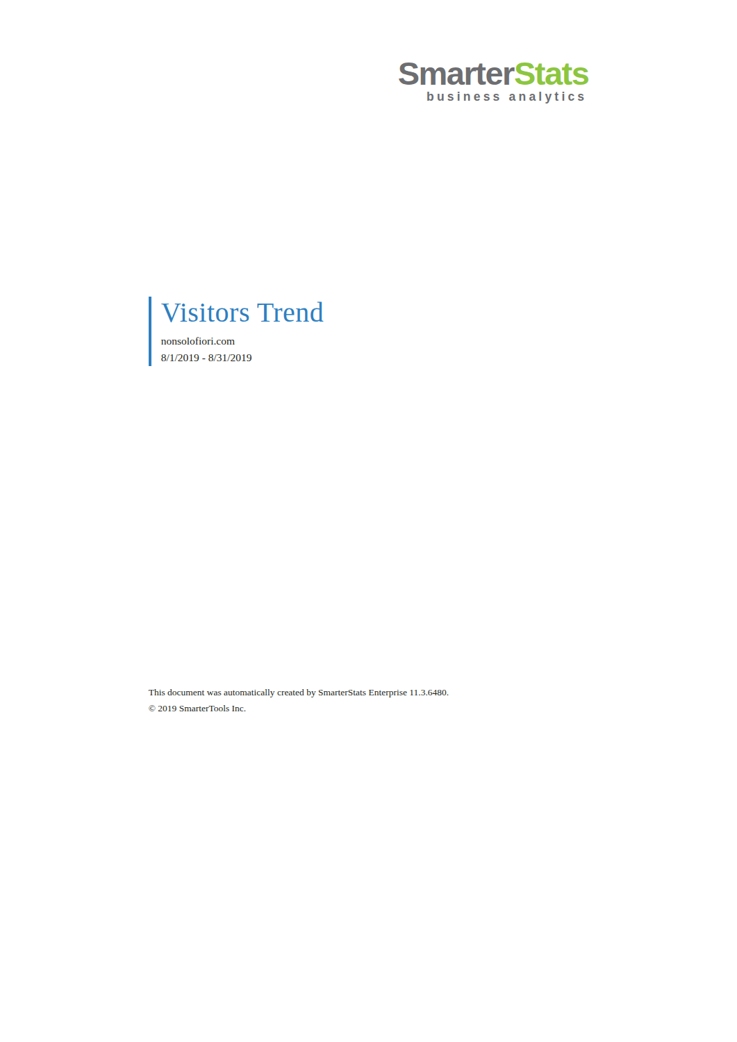Smarter Stats
business analytics
Visitors Trend
nonsolofiori.com
8/1/2019 - 8/31/2019
This document was automatically created by SmarterStats Enterprise 11.3.6480.
© 2019 SmarterTools Inc.